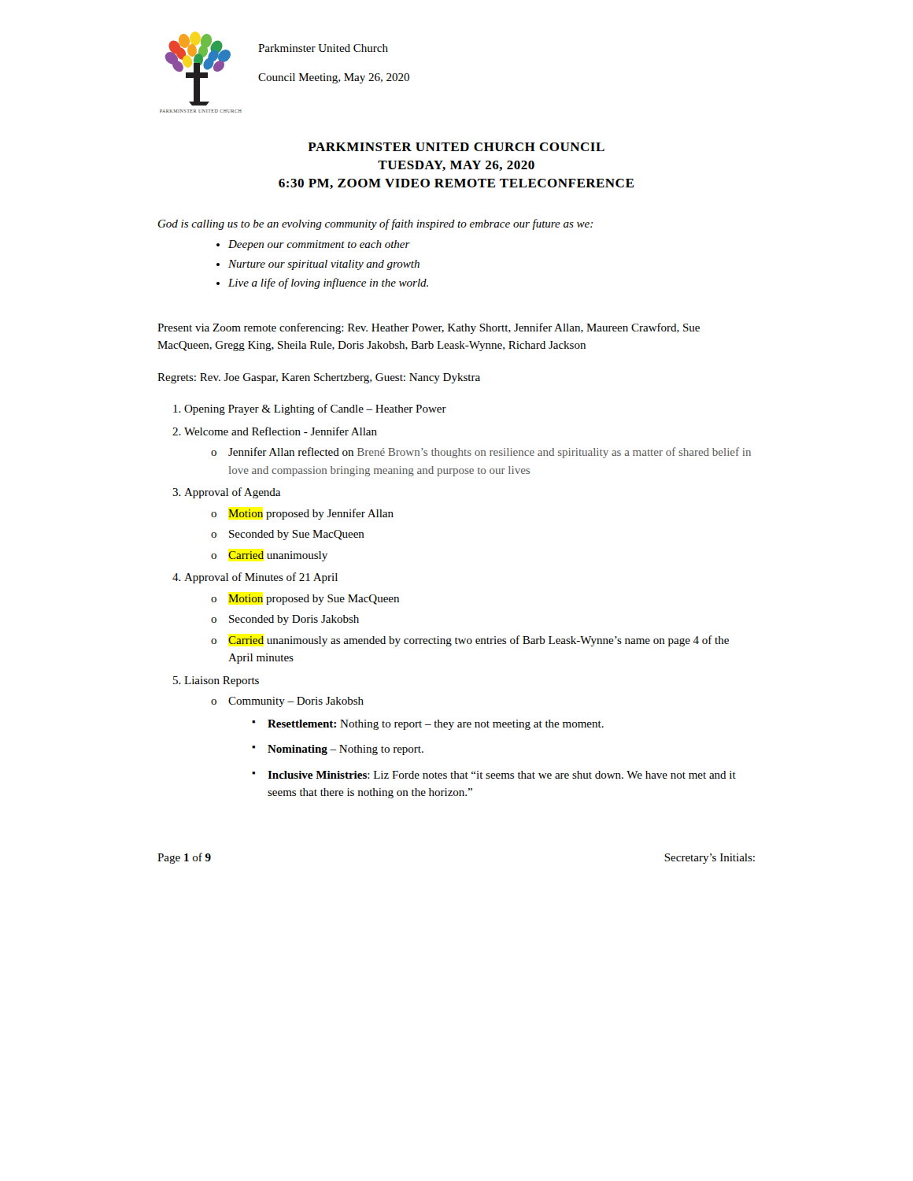PARKMINSTER UNITED CHURCH
Parkminster United Church
Council Meeting, May 26, 2020
Parkminster United Church Council Tuesday, May 26, 2020 6:30 pm, Zoom Video Remote Teleconference
God is calling us to be an evolving community of faith inspired to embrace our future as we:
Deepen our commitment to each other
Nurture our spiritual vitality and growth
Live a life of loving influence in the world.
Present via Zoom remote conferencing: Rev. Heather Power, Kathy Shortt, Jennifer Allan, Maureen Crawford, Sue MacQueen, Gregg King, Sheila Rule, Doris Jakobsh, Barb Leask-Wynne, Richard Jackson
Regrets: Rev. Joe Gaspar, Karen Schertzberg, Guest: Nancy Dykstra
Opening Prayer & Lighting of Candle – Heather Power
Welcome and Reflection - Jennifer Allan
Jennifer Allan reflected on Brené Brown’s thoughts on resilience and spirituality as a matter of shared belief in love and compassion bringing meaning and purpose to our lives
Approval of Agenda
Motion proposed by Jennifer Allan
Seconded by Sue MacQueen
Carried unanimously
Approval of Minutes of 21 April
Motion proposed by Sue MacQueen
Seconded by Doris Jakobsh
Carried unanimously as amended by correcting two entries of Barb Leask-Wynne’s name on page 4 of the April minutes
Liaison Reports
Community – Doris Jakobsh
Resettlement: Nothing to report – they are not meeting at the moment.
Nominating – Nothing to report.
Inclusive Ministries: Liz Forde notes that “it seems that we are shut down. We have not met and it seems that there is nothing on the horizon.”
Page 1 of 9
Secretary’s Initials: